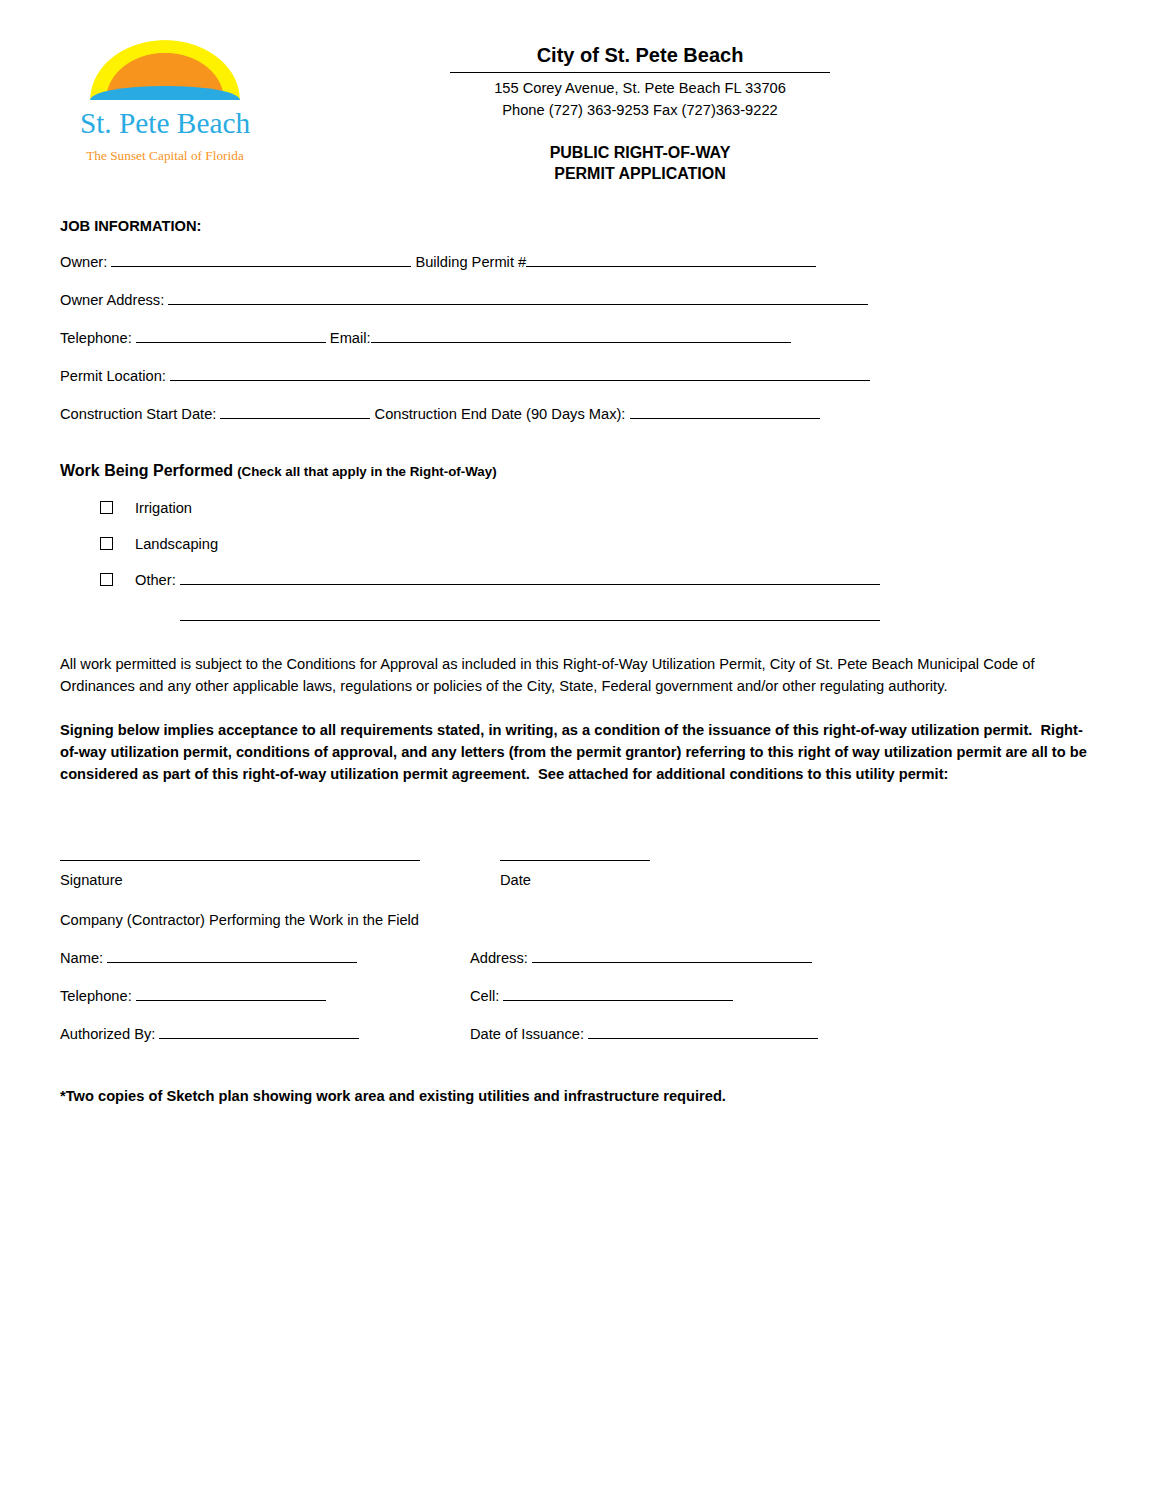St. Pete Beach
The Sunset Capital of Florida
City of St. Pete Beach
155 Corey Avenue, St. Pete Beach FL 33706
Phone (727) 363-9253 Fax (727)363-9222
PUBLIC RIGHT-OF-WAY
PERMIT APPLICATION
JOB INFORMATION:
Owner: Building Permit #
Owner Address:
Telephone: Email:
Permit Location:
Construction Start Date: Construction End Date (90 Days Max):
Work Being Performed (Check all that apply in the Right-of-Way)
Irrigation
Landscaping
Other:
All work permitted is subject to the Conditions for Approval as included in this Right-of-Way Utilization Permit, City of St. Pete Beach Municipal Code of Ordinances and any other applicable laws, regulations or policies of the City, State, Federal government and/or other regulating authority.
Signing below implies acceptance to all requirements stated, in writing, as a condition of the issuance of this right-of-way utilization permit. Right-of-way utilization permit, conditions of approval, and any letters (from the permit grantor) referring to this right of way utilization permit are all to be considered as part of this right-of-way utilization permit agreement. See attached for additional conditions to this utility permit:
Signature Date
Company (Contractor) Performing the Work in the Field
Name: Address:
Telephone: Cell:
Authorized By: Date of Issuance:
*Two copies of Sketch plan showing work area and existing utilities and infrastructure required.